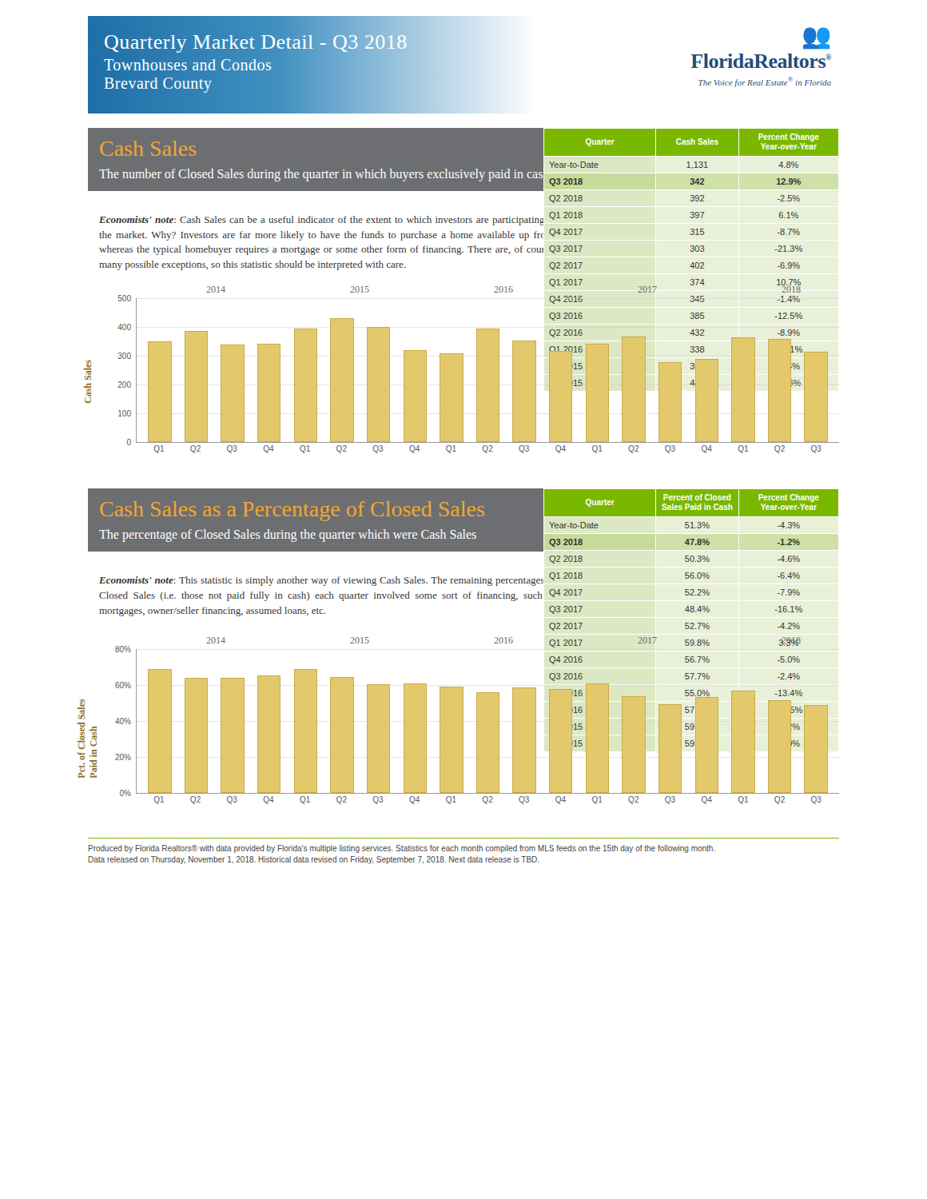Quarterly Market Detail - Q3 2018
Townhouses and Condos
Brevard County
👥
FloridaRealtors®
The Voice for Real Estate® in Florida
| Quarter | Cash Sales | Percent Change Year-over-Year |
| --- | --- | --- |
| Year-to-Date | 1,131 | 4.8% |
| Q3 2018 | 342 | 12.9% |
| Q2 2018 | 392 | -2.5% |
| Q1 2018 | 397 | 6.1% |
| Q4 2017 | 315 | -8.7% |
| Q3 2017 | 303 | -21.3% |
| Q2 2017 | 402 | -6.9% |
| Q1 2017 | 374 | 10.7% |
| Q4 2016 | 345 | -1.4% |
| Q3 2016 | 385 | -12.5% |
| Q2 2016 | 432 | -8.9% |
| Q1 2016 | 338 | -22.1% |
| Q4 2015 | 350 | -6.4% |
| Q3 2015 | 440 | 18.6% |
Cash Sales
The number of Closed Sales during the quarter in which buyers exclusively paid in cash
Economists' note: Cash Sales can be a useful indicator of the extent to which investors are participating in the market. Why? Investors are far more likely to have the funds to purchase a home available up front, whereas the typical homebuyer requires a mortgage or some other form of financing. There are, of course, many possible exceptions, so this statistic should be interpreted with care.
Cash Sales
2014 2015 2016 2017 2018
500
400
300
200
100
0
Q1
Q2
Q3
Q4
Q1
Q2
Q3
Q4
Q1
Q2
Q3
Q4
Q1
Q2
Q3
Q4
Q1
Q2
Q3
| Quarter | Percent of Closed Sales Paid in Cash | Percent Change Year-over-Year |
| --- | --- | --- |
| Year-to-Date | 51.3% | -4.3% |
| Q3 2018 | 47.8% | -1.2% |
| Q2 2018 | 50.3% | -4.6% |
| Q1 2018 | 56.0% | -6.4% |
| Q4 2017 | 52.2% | -7.9% |
| Q3 2017 | 48.4% | -16.1% |
| Q2 2017 | 52.7% | -4.2% |
| Q1 2017 | 59.8% | 3.3% |
| Q4 2016 | 56.7% | -5.0% |
| Q3 2016 | 57.7% | -2.4% |
| Q2 2016 | 55.0% | -13.4% |
| Q1 2016 | 57.9% | -15.5% |
| Q4 2015 | 59.7% | -7.2% |
| Q3 2015 | 59.1% | -6.0% |
Cash Sales as a Percentage of Closed Sales
The percentage of Closed Sales during the quarter which were Cash Sales
Economists' note: This statistic is simply another way of viewing Cash Sales. The remaining percentages of Closed Sales (i.e. those not paid fully in cash) each quarter involved some sort of financing, such as mortgages, owner/seller financing, assumed loans, etc.
Pct. of Closed Sales
Paid in Cash
2014 2015 2016 2017 2018
80%
60%
40%
20%
0%
Q1
Q2
Q3
Q4
Q1
Q2
Q3
Q4
Q1
Q2
Q3
Q4
Q1
Q2
Q3
Q4
Q1
Q2
Q3
Produced by Florida Realtors® with data provided by Florida's multiple listing services. Statistics for each month compiled from MLS feeds on the 15th day of the following month.
Data released on Thursday, November 1, 2018. Historical data revised on Friday, September 7, 2018. Next data release is TBD.